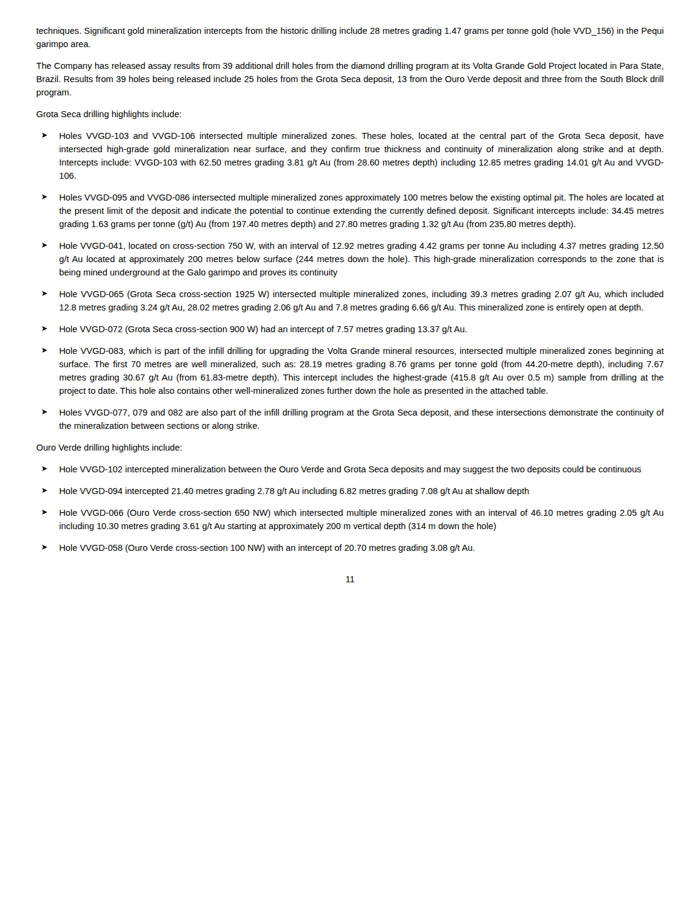techniques. Significant gold mineralization intercepts from the historic drilling include 28 metres grading 1.47 grams per tonne gold (hole VVD_156) in the Pequi garimpo area.
The Company has released assay results from 39 additional drill holes from the diamond drilling program at its Volta Grande Gold Project located in Para State, Brazil. Results from 39 holes being released include 25 holes from the Grota Seca deposit, 13 from the Ouro Verde deposit and three from the South Block drill program.
Grota Seca drilling highlights include:
Holes VVGD-103 and VVGD-106 intersected multiple mineralized zones. These holes, located at the central part of the Grota Seca deposit, have intersected high-grade gold mineralization near surface, and they confirm true thickness and continuity of mineralization along strike and at depth. Intercepts include: VVGD-103 with 62.50 metres grading 3.81 g/t Au (from 28.60 metres depth) including 12.85 metres grading 14.01 g/t Au and VVGD-106.
Holes VVGD-095 and VVGD-086 intersected multiple mineralized zones approximately 100 metres below the existing optimal pit. The holes are located at the present limit of the deposit and indicate the potential to continue extending the currently defined deposit. Significant intercepts include: 34.45 metres grading 1.63 grams per tonne (g/t) Au (from 197.40 metres depth) and 27.80 metres grading 1.32 g/t Au (from 235.80 metres depth).
Hole VVGD-041, located on cross-section 750 W, with an interval of 12.92 metres grading 4.42 grams per tonne Au including 4.37 metres grading 12.50 g/t Au located at approximately 200 metres below surface (244 metres down the hole). This high-grade mineralization corresponds to the zone that is being mined underground at the Galo garimpo and proves its continuity
Hole VVGD-065 (Grota Seca cross-section 1925 W) intersected multiple mineralized zones, including 39.3 metres grading 2.07 g/t Au, which included 12.8 metres grading 3.24 g/t Au, 28.02 metres grading 2.06 g/t Au and 7.8 metres grading 6.66 g/t Au. This mineralized zone is entirely open at depth.
Hole VVGD-072 (Grota Seca cross-section 900 W) had an intercept of 7.57 metres grading 13.37 g/t Au.
Hole VVGD-083, which is part of the infill drilling for upgrading the Volta Grande mineral resources, intersected multiple mineralized zones beginning at surface. The first 70 metres are well mineralized, such as: 28.19 metres grading 8.76 grams per tonne gold (from 44.20-metre depth), including 7.67 metres grading 30.67 g/t Au (from 61.83-metre depth). This intercept includes the highest-grade (415.8 g/t Au over 0.5 m) sample from drilling at the project to date. This hole also contains other well-mineralized zones further down the hole as presented in the attached table.
Holes VVGD-077, 079 and 082 are also part of the infill drilling program at the Grota Seca deposit, and these intersections demonstrate the continuity of the mineralization between sections or along strike.
Ouro Verde drilling highlights include:
Hole VVGD-102 intercepted mineralization between the Ouro Verde and Grota Seca deposits and may suggest the two deposits could be continuous
Hole VVGD-094 intercepted 21.40 metres grading 2.78 g/t Au including 6.82 metres grading 7.08 g/t Au at shallow depth
Hole VVGD-066 (Ouro Verde cross-section 650 NW) which intersected multiple mineralized zones with an interval of 46.10 metres grading 2.05 g/t Au including 10.30 metres grading 3.61 g/t Au starting at approximately 200 m vertical depth (314 m down the hole)
Hole VVGD-058 (Ouro Verde cross-section 100 NW) with an intercept of 20.70 metres grading 3.08 g/t Au.
11